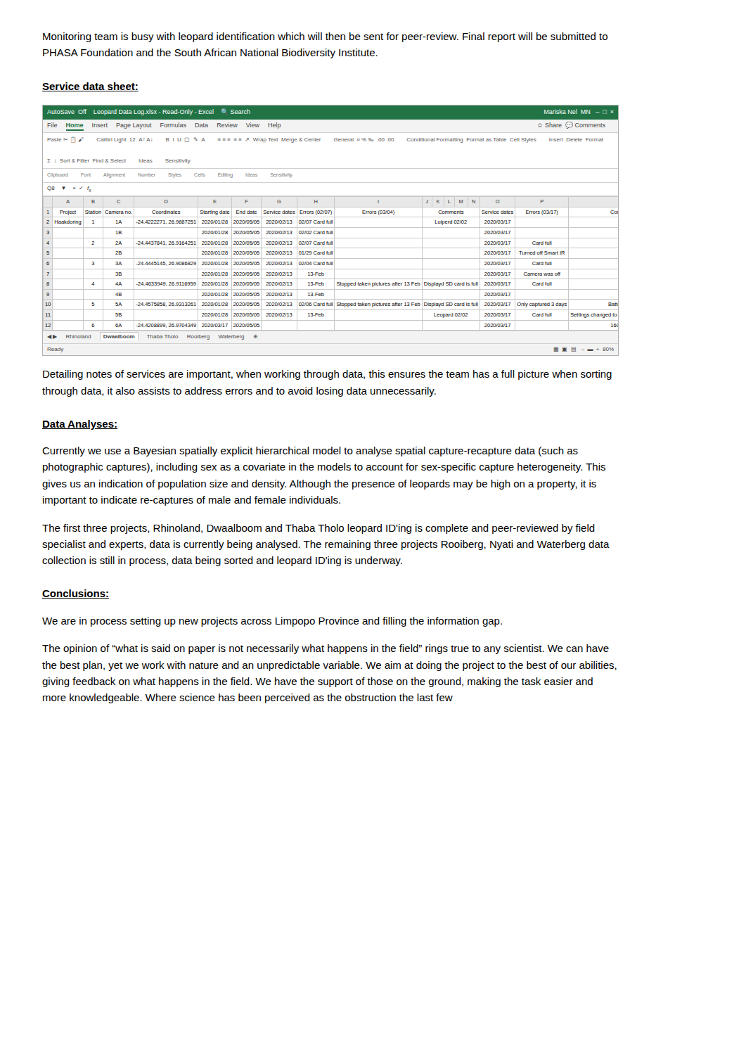Monitoring team is busy with leopard identification which will then be sent for peer-review. Final report will be submitted to PHASA Foundation and the South African National Biodiversity Institute.
Service data sheet:
AutoSave Off Leopard Data Log.xlsx - Read-Only - Excel 🔍 Search Mariska Nel MN – □ ×
File Home Insert Page Layout Formulas Data Review View Help ☺ Share 💬 Comments
Paste ✂ 📋 🖌 Calibri Light 12 A↑ A↓ B I U ▢ ✎ A ≡ ≡ ≡ ≡ ≡ ↗ Wrap Text Merge & Center General ¤ % ‰ .00 .00 Conditional Formatting Format as Table Cell Styles Insert Delete Format Σ ↓ Sort & Filter Find & Select Ideas Sensitivity
Clipboard Font Alignment Number Styles Cells Editing Ideas Sensitivity
Q8 ▼ × ✓ fx
| | A | B | C | D | E | F | G | H | I | J | K | L | M | N | O | P | Q | R |
| --- | --- | --- | --- | --- | --- | --- | --- | --- | --- | --- | --- | --- | --- | --- | --- | --- | --- | --- |
| 1 | Project | Station | Camera no. | Coordinates | Starting date | End date | Service dates | Errors (02/07) | Errors (03/04) | Comments | Service dates | Errors (03/17) | Comments | Service dates |
| 2 | Haakdoring | 1 | 1A | -24.4222271, 26.9887251 | 2020/01/28 | 2020/05/05 | 2020/02/13 | 02/07 Card full | | Luiperd 02/02 | 2020/03/17 | | | 2020/04/08 |
| 3 | | | 1B | | 2020/01/28 | 2020/05/05 | 2020/02/13 | 02/02 Card full | | | 2020/03/17 | | | 2020/04/08 |
| 4 | | 2 | 2A | -24.4437841, 26.9164251 | 2020/01/28 | 2020/05/05 | 2020/02/13 | 02/07 Card full | | | 2020/03/17 | Card full | | 2020/04/08 |
| 5 | | | 2B | | 2020/01/28 | 2020/05/05 | 2020/02/13 | 01/29 Card full | | | 2020/03/17 | Turned off Smart IR | | 2020/04/08 |
| 6 | | 3 | 3A | -24.4445145, 26.9086829 | 2020/01/28 | 2020/05/05 | 2020/02/13 | 02/04 Card full | | | 2020/03/17 | Card full | | 2020/04/08 |
| 7 | | | 3B | | 2020/01/28 | 2020/05/05 | 2020/02/13 | 13-Feb | | | 2020/03/17 | Camera was off | | 2020/04/08 |
| 8 | | 4 | 4A | -24.4633949, 26.9116959 | 2020/01/28 | 2020/05/05 | 2020/02/13 | 13-Feb | Stopped taken pictures after 13 Feb | Displayd SD card is full | 2020/03/17 | Card full | | 2020/04/08 |
| 9 | | | 4B | | 2020/01/28 | 2020/05/05 | 2020/02/13 | 13-Feb | | | 2020/03/17 | | | |
| 10 | | 5 | 5A | -24.4575858, 26.9313261 | 2020/01/28 | 2020/05/05 | 2020/02/13 | 02/06 Card full | Stopped taken pictures after 13 Feb | Displayd SD card is full | 2020/03/17 | Only captured 3 days | Battery dead | 2020/04/08 |
| 11 | | | 5B | | 2020/01/28 | 2020/05/05 | 2020/02/13 | 13-Feb | | Leopard 02/02 | 2020/03/17 | Card full | Settings changed to 5 photos and 5min delay | 2020/04/08 |
| 12 | | 6 | 6A | -24.4208899, 26.9704349 | 2020/03/17 | 2020/05/05 | | | | | 2020/03/17 | | 16GB card | 2020/04/08 |
◀ ▶ Rhinoland Dwaalboom Thaba Tholo Rooiberg Waterberg ⊕
Ready ▦ ▣ ▤ – ▬ + 80%
Detailing notes of services are important, when working through data, this ensures the team has a full picture when sorting through data, it also assists to address errors and to avoid losing data unnecessarily.
Data Analyses:
Currently we use a Bayesian spatially explicit hierarchical model to analyse spatial capture-recapture data (such as photographic captures), including sex as a covariate in the models to account for sex-specific capture heterogeneity. This gives us an indication of population size and density. Although the presence of leopards may be high on a property, it is important to indicate re-captures of male and female individuals.
The first three projects, Rhinoland, Dwaalboom and Thaba Tholo leopard ID'ing is complete and peer-reviewed by field specialist and experts, data is currently being analysed. The remaining three projects Rooiberg, Nyati and Waterberg data collection is still in process, data being sorted and leopard ID'ing is underway.
Conclusions:
We are in process setting up new projects across Limpopo Province and filling the information gap.
The opinion of “what is said on paper is not necessarily what happens in the field” rings true to any scientist. We can have the best plan, yet we work with nature and an unpredictable variable. We aim at doing the project to the best of our abilities, giving feedback on what happens in the field. We have the support of those on the ground, making the task easier and more knowledgeable. Where science has been perceived as the obstruction the last few